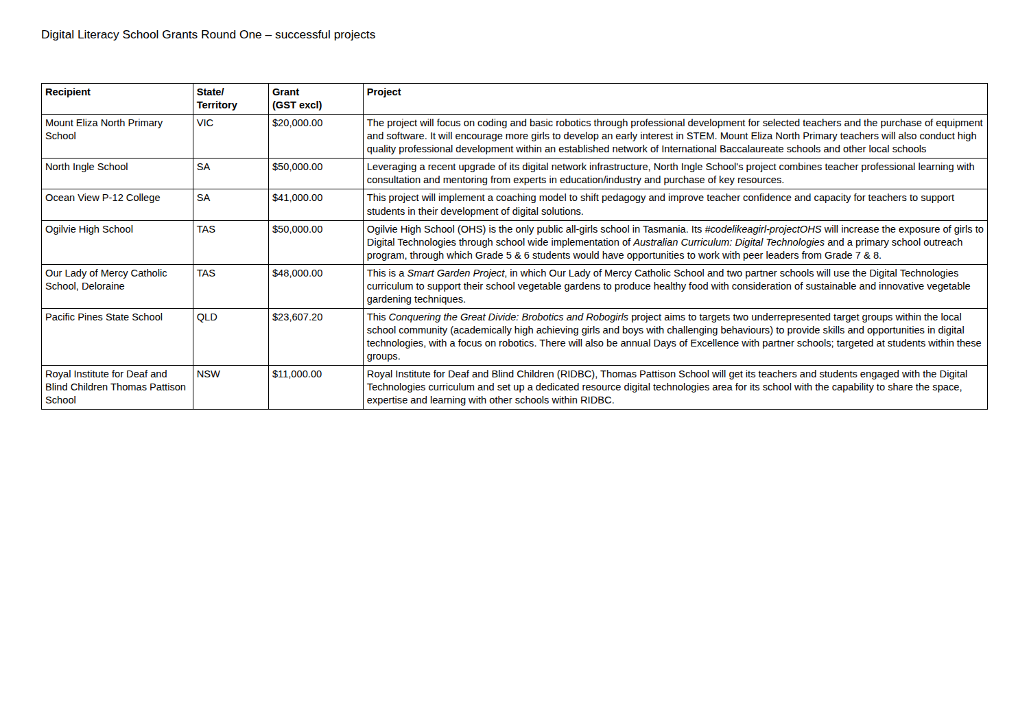Digital Literacy School Grants Round One – successful projects
| Recipient | State/ Territory | Grant (GST excl) | Project |
| --- | --- | --- | --- |
| Mount Eliza North Primary School | VIC | $20,000.00 | The project will focus on coding and basic robotics through professional development for selected teachers and the purchase of equipment and software. It will encourage more girls to develop an early interest in STEM. Mount Eliza North Primary teachers will also conduct high quality professional development within an established network of International Baccalaureate schools and other local schools |
| North Ingle School | SA | $50,000.00 | Leveraging a recent upgrade of its digital network infrastructure, North Ingle School's project combines teacher professional learning with consultation and mentoring from experts in education/industry and purchase of key resources. |
| Ocean View P-12 College | SA | $41,000.00 | This project will implement a coaching model to shift pedagogy and improve teacher confidence and capacity for teachers to support students in their development of digital solutions. |
| Ogilvie High School | TAS | $50,000.00 | Ogilvie High School (OHS) is the only public all-girls school in Tasmania. Its #codelikeagirl-projectOHS will increase the exposure of girls to Digital Technologies through school wide implementation of Australian Curriculum: Digital Technologies and a primary school outreach program, through which Grade 5 & 6 students would have opportunities to work with peer leaders from Grade 7 & 8. |
| Our Lady of Mercy Catholic School, Deloraine | TAS | $48,000.00 | This is a Smart Garden Project , in which Our Lady of Mercy Catholic School and two partner schools will use the Digital Technologies curriculum to support their school vegetable gardens to produce healthy food with consideration of sustainable and innovative vegetable gardening techniques. |
| Pacific Pines State School | QLD | $23,607.20 | This Conquering the Great Divide: Brobotics and Robogirls project aims to targets two underrepresented target groups within the local school community (academically high achieving girls and boys with challenging behaviours) to provide skills and opportunities in digital technologies, with a focus on robotics. There will also be annual Days of Excellence with partner schools; targeted at students within these groups. |
| Royal Institute for Deaf and Blind Children Thomas Pattison School | NSW | $11,000.00 | Royal Institute for Deaf and Blind Children (RIDBC), Thomas Pattison School will get its teachers and students engaged with the Digital Technologies curriculum and set up a dedicated resource digital technologies area for its school with the capability to share the space, expertise and learning with other schools within RIDBC. |